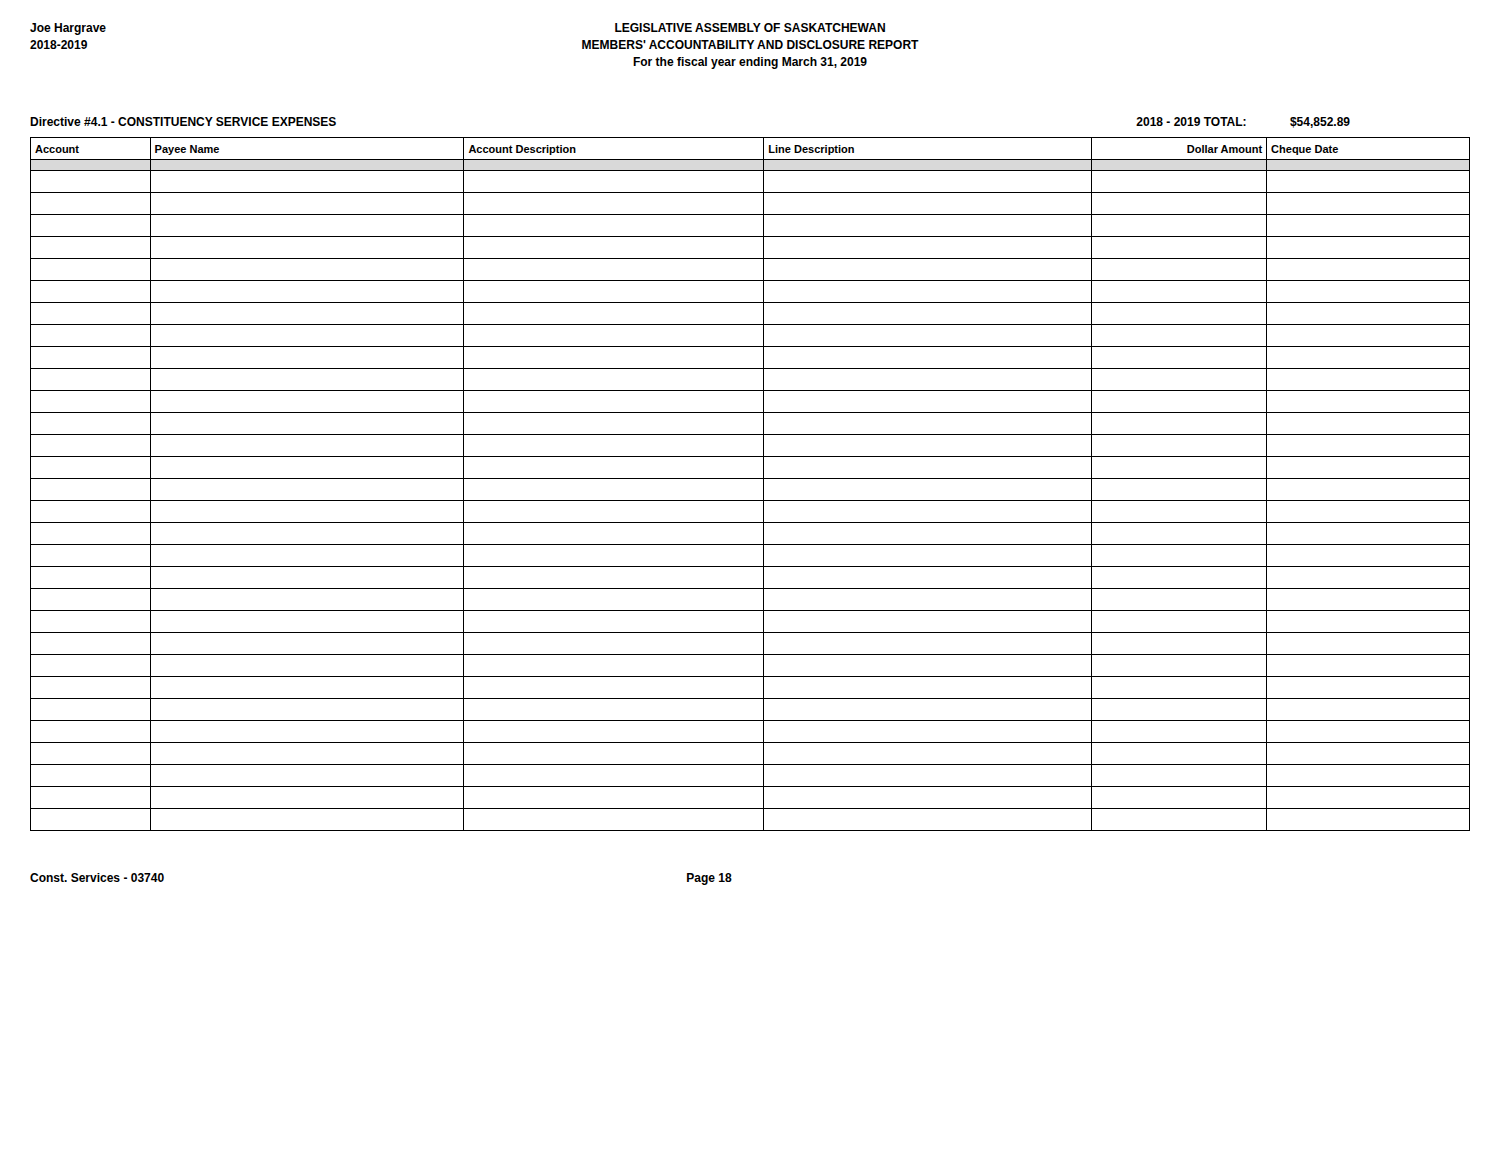Joe Hargrave
2018-2019
LEGISLATIVE ASSEMBLY OF SASKATCHEWAN
MEMBERS' ACCOUNTABILITY AND DISCLOSURE REPORT
For the fiscal year ending March 31, 2019
Directive #4.1 - CONSTITUENCY SERVICE EXPENSES
2018 - 2019 TOTAL: $54,852.89
| Account | Payee Name | Account Description | Line Description | Dollar Amount | Cheque Date |
| --- | --- | --- | --- | --- | --- |
Const. Services - 03740
Page 18